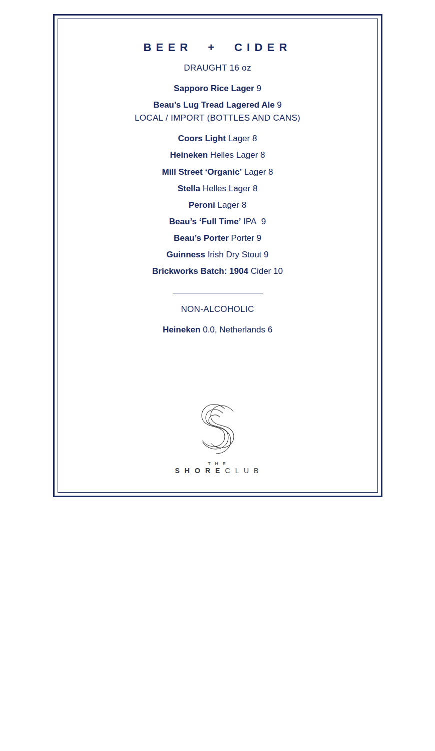BEER + CIDER
DRAUGHT 16 oz
Sapporo Rice Lager 9
Beau’s Lug Tread Lagered Ale 9
LOCAL / IMPORT (BOTTLES AND CANS)
Coors Light Lager 8
Heineken Helles Lager 8
Mill Street ‘Organic’ Lager 8
Stella Helles Lager 8
Peroni Lager 8
Beau’s ‘Full Time’ IPA 9
Beau’s Porter Porter 9
Guinness Irish Dry Stout 9
Brickworks Batch: 1904 Cider 10
NON-ALCOHOLIC
Heineken 0.0, Netherlands 6
T H E S H O R E C L U B